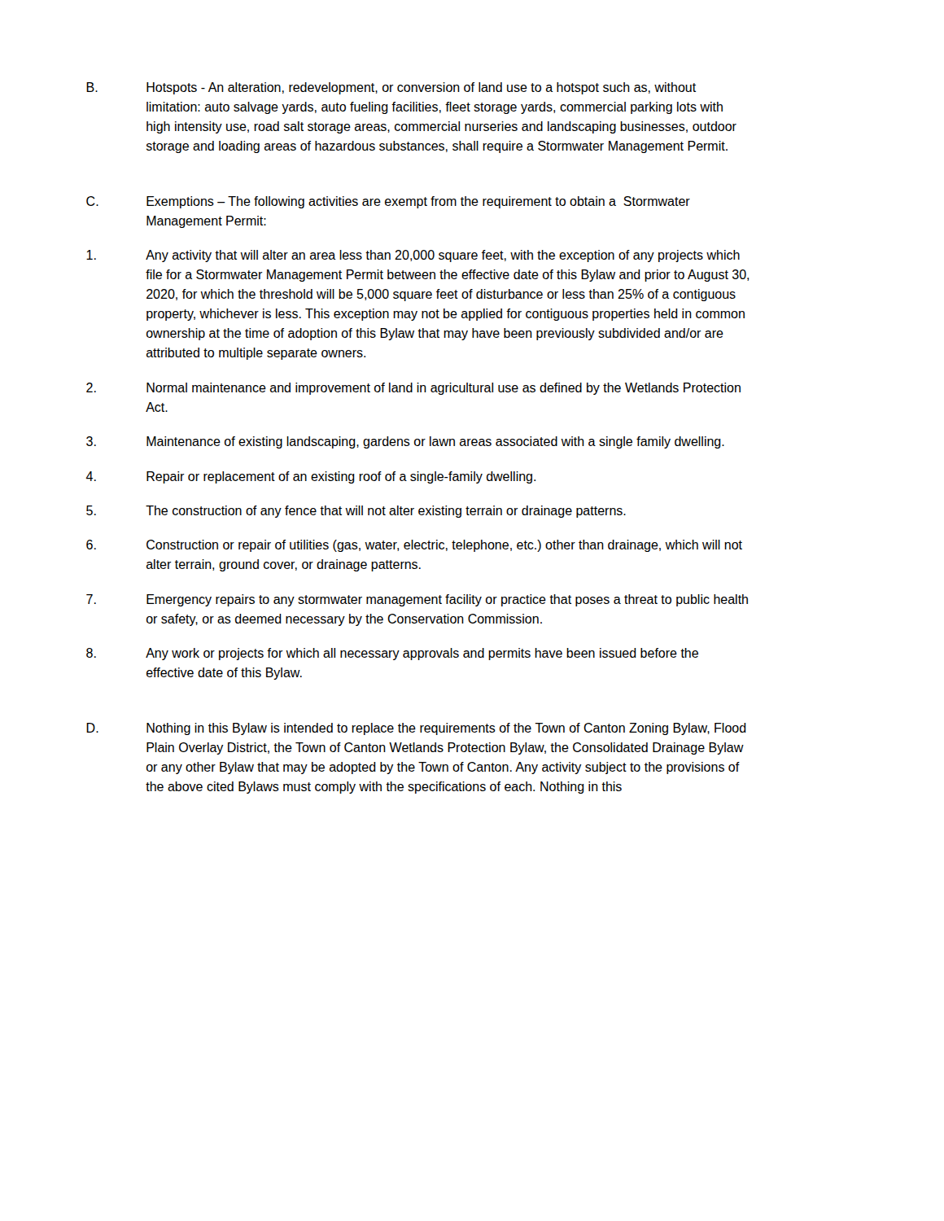B. Hotspots - An alteration, redevelopment, or conversion of land use to a hotspot such as, without limitation: auto salvage yards, auto fueling facilities, fleet storage yards, commercial parking lots with high intensity use, road salt storage areas, commercial nurseries and landscaping businesses, outdoor storage and loading areas of hazardous substances, shall require a Stormwater Management Permit.
C. Exemptions – The following activities are exempt from the requirement to obtain a Stormwater Management Permit:
1. Any activity that will alter an area less than 20,000 square feet, with the exception of any projects which file for a Stormwater Management Permit between the effective date of this Bylaw and prior to August 30, 2020, for which the threshold will be 5,000 square feet of disturbance or less than 25% of a contiguous property, whichever is less. This exception may not be applied for contiguous properties held in common ownership at the time of adoption of this Bylaw that may have been previously subdivided and/or are attributed to multiple separate owners.
2. Normal maintenance and improvement of land in agricultural use as defined by the Wetlands Protection Act.
3. Maintenance of existing landscaping, gardens or lawn areas associated with a single family dwelling.
4. Repair or replacement of an existing roof of a single-family dwelling.
5. The construction of any fence that will not alter existing terrain or drainage patterns.
6. Construction or repair of utilities (gas, water, electric, telephone, etc.) other than drainage, which will not alter terrain, ground cover, or drainage patterns.
7. Emergency repairs to any stormwater management facility or practice that poses a threat to public health or safety, or as deemed necessary by the Conservation Commission.
8. Any work or projects for which all necessary approvals and permits have been issued before the effective date of this Bylaw.
D. Nothing in this Bylaw is intended to replace the requirements of the Town of Canton Zoning Bylaw, Flood Plain Overlay District, the Town of Canton Wetlands Protection Bylaw, the Consolidated Drainage Bylaw or any other Bylaw that may be adopted by the Town of Canton. Any activity subject to the provisions of the above cited Bylaws must comply with the specifications of each. Nothing in this